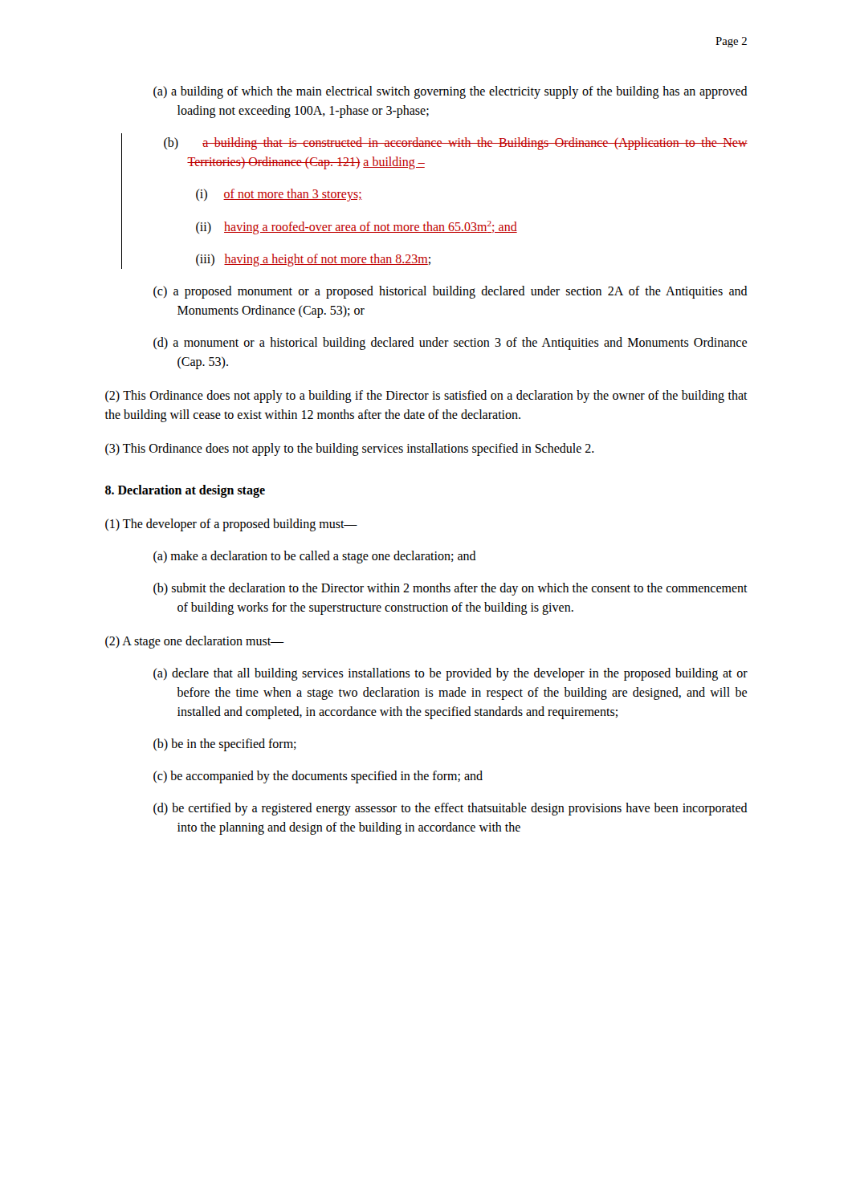Page 2
(a) a building of which the main electrical switch governing the electricity supply of the building has an approved loading not exceeding 100A, 1-phase or 3-phase;
(b) a building that is constructed in accordance with the Buildings Ordinance (Application to the New Territories) Ordinance (Cap. 121) a building –
(i) of not more than 3 storeys;
(ii) having a roofed-over area of not more than 65.03m2; and
(iii) having a height of not more than 8.23m;
(c) a proposed monument or a proposed historical building declared under section 2A of the Antiquities and Monuments Ordinance (Cap. 53); or
(d) a monument or a historical building declared under section 3 of the Antiquities and Monuments Ordinance (Cap. 53).
(2) This Ordinance does not apply to a building if the Director is satisfied on a declaration by the owner of the building that the building will cease to exist within 12 months after the date of the declaration.
(3) This Ordinance does not apply to the building services installations specified in Schedule 2.
8. Declaration at design stage
(1) The developer of a proposed building must—
(a) make a declaration to be called a stage one declaration; and
(b) submit the declaration to the Director within 2 months after the day on which the consent to the commencement of building works for the superstructure construction of the building is given.
(2) A stage one declaration must—
(a) declare that all building services installations to be provided by the developer in the proposed building at or before the time when a stage two declaration is made in respect of the building are designed, and will be installed and completed, in accordance with the specified standards and requirements;
(b) be in the specified form;
(c) be accompanied by the documents specified in the form; and
(d) be certified by a registered energy assessor to the effect thatsuitable design provisions have been incorporated into the planning and design of the building in accordance with the